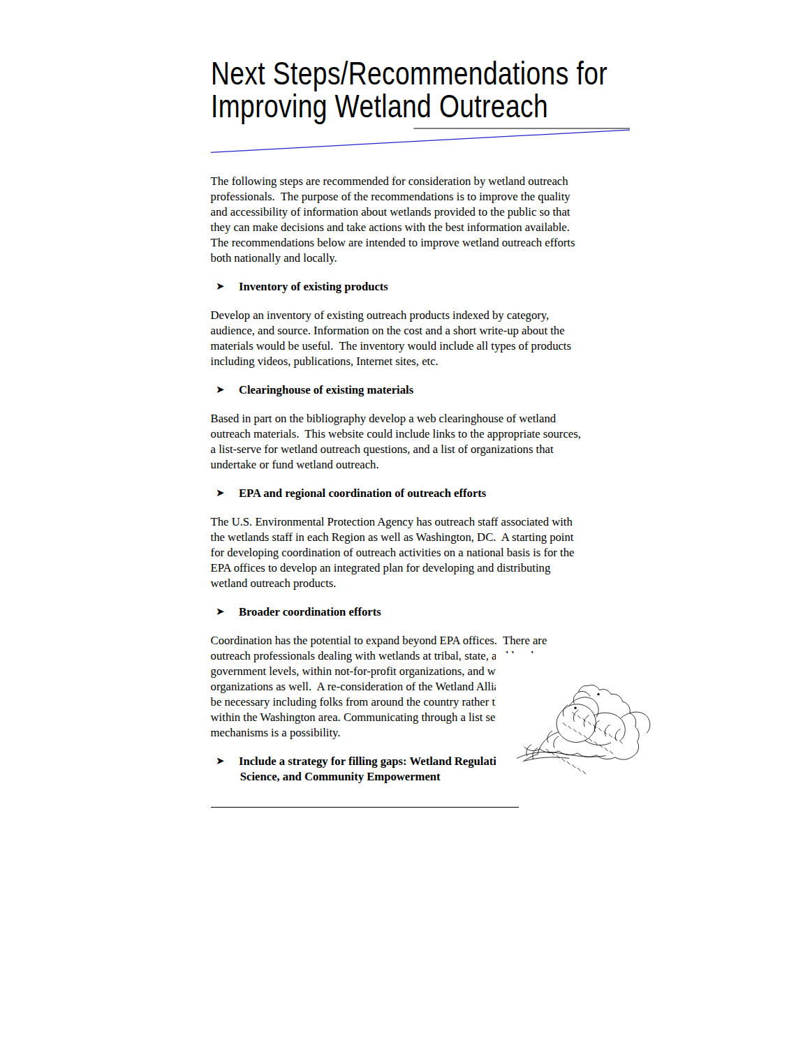Next Steps/Recommendations for Improving Wetland Outreach
The following steps are recommended for consideration by wetland outreach professionals. The purpose of the recommendations is to improve the quality and accessibility of information about wetlands provided to the public so that they can make decisions and take actions with the best information available. The recommendations below are intended to improve wetland outreach efforts both nationally and locally.
Inventory of existing products
Develop an inventory of existing outreach products indexed by category, audience, and source. Information on the cost and a short write-up about the materials would be useful. The inventory would include all types of products including videos, publications, Internet sites, etc.
Clearinghouse of existing materials
Based in part on the bibliography develop a web clearinghouse of wetland outreach materials. This website could include links to the appropriate sources, a list-serve for wetland outreach questions, and a list of organizations that undertake or fund wetland outreach.
EPA and regional coordination of outreach efforts
The U.S. Environmental Protection Agency has outreach staff associated with the wetlands staff in each Region as well as Washington, DC. A starting point for developing coordination of outreach activities on a national basis is for the EPA offices to develop an integrated plan for developing and distributing wetland outreach products.
Broader coordination efforts
Coordination has the potential to expand beyond EPA offices. There are outreach professionals dealing with wetlands at tribal, state, and local government levels, within not-for-profit organizations, and within business organizations as well. A re-consideration of the Wetland Alliance concept may be necessary including folks from around the country rather than primarily within the Washington area. Communicating through a list serve, or other mechanisms is a possibility.
Include a strategy for filling gaps: Wetland Regulation,Science, and Community Empowerment